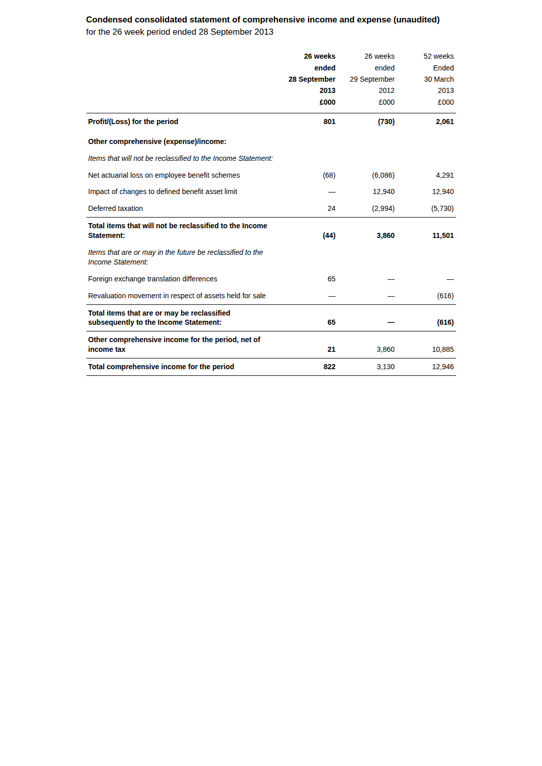Condensed consolidated statement of comprehensive income and expense (unaudited)
for the 26 week period ended 28 September 2013
| | 26 weeks | 26 weeks | 52 weeks |
| --- | --- | --- | --- |
| | ended | ended | Ended |
| | 28 September | 29 September | 30 March |
| | 2013 | 2012 | 2013 |
| | £000 | £000 | £000 |
| Profit/(Loss) for the period | 801 | (730) | 2,061 |
| Other comprehensive (expense)/income: | | | |
| Items that will not be reclassified to the Income Statement: | | | |
| Net actuarial loss on employee benefit schemes | (68) | (6,086) | 4,291 |
| Impact of changes to defined benefit asset limit | — | 12,940 | 12,940 |
| Deferred taxation | 24 | (2,994) | (5,730) |
| Total items that will not be reclassified to the Income Statement: | (44) | 3,860 | 11,501 |
| Items that are or may in the future be reclassified to the Income Statement: | | | |
| Foreign exchange translation differences | 65 | — | — |
| Revaluation movement in respect of assets held for sale | — | — | (616) |
| Total items that are or may be reclassified subsequently to the Income Statement: | 65 | — | (616) |
| Other comprehensive income for the period, net of income tax | 21 | 3,860 | 10,885 |
| Total comprehensive income for the period | 822 | 3,130 | 12,946 |